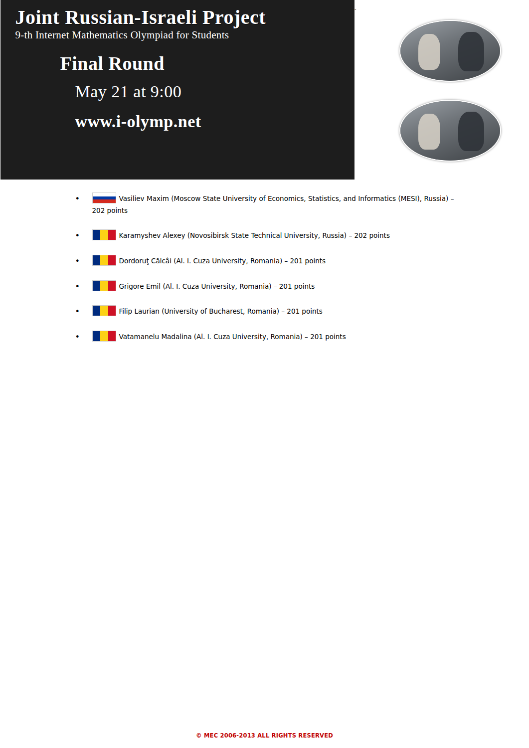= 2π ₀ + (1/2)[ g (An) − G( − x²)i ₀ + (1/2)[sg ρο( ₀ G( ∑ (ℜ) A1 ∂Φ + (μ − μ₀)
Joint Russian-Israeli Project
9-th Internet Mathematics Olympiad for Students
Final Round
May 21 at 9:00
www.i-olymp.net
Vasiliev Maxim (Moscow State University of Economics, Statistics, and Informatics (MESI), Russia) – 202 points
Karamyshev Alexey (Novosibirsk State Technical University, Russia) – 202 points
Dordoruţ Călcâi (Al. I. Cuza University, Romania) – 201 points
Grigore Emil (Al. I. Cuza University, Romania) – 201 points
Filip Laurian (University of Bucharest, Romania) – 201 points
Vatamanelu Madalina (Al. I. Cuza University, Romania) – 201 points
© MEC 2006-2013 ALL RIGHTS RESERVED